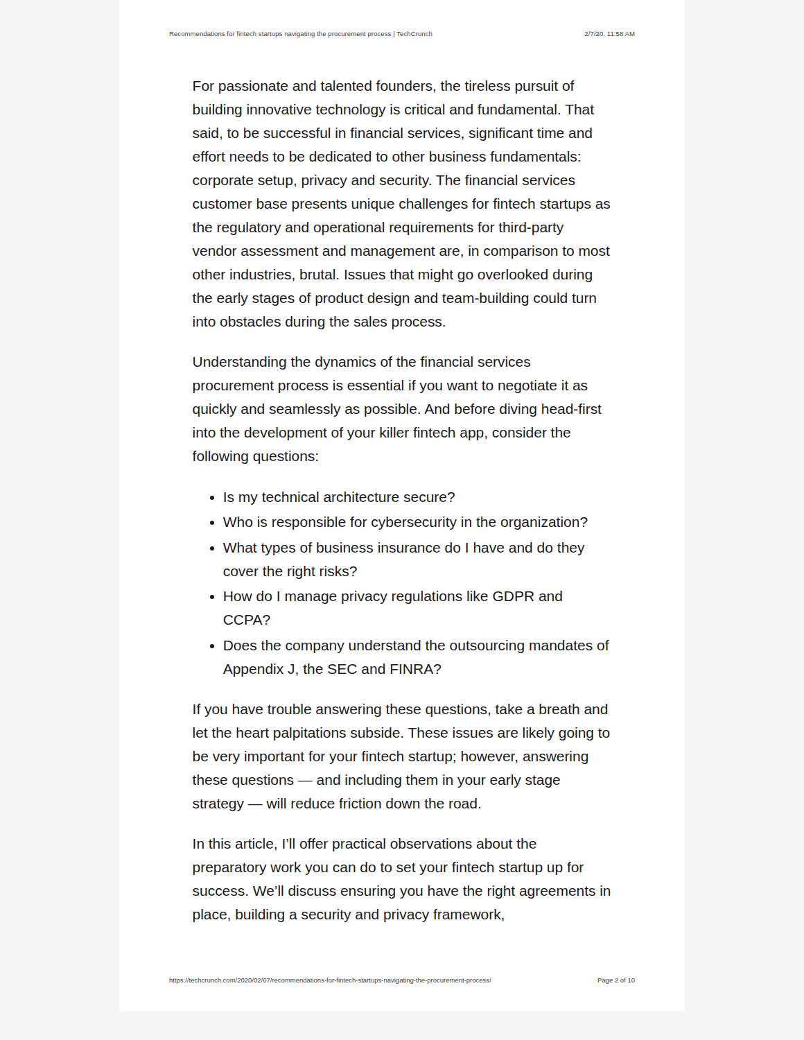Recommendations for fintech startups navigating the procurement process | TechCrunch 2/7/20, 11:58 AM
For passionate and talented founders, the tireless pursuit of building innovative technology is critical and fundamental. That said, to be successful in financial services, significant time and effort needs to be dedicated to other business fundamentals: corporate setup, privacy and security. The financial services customer base presents unique challenges for fintech startups as the regulatory and operational requirements for third-party vendor assessment and management are, in comparison to most other industries, brutal. Issues that might go overlooked during the early stages of product design and team-building could turn into obstacles during the sales process.
Understanding the dynamics of the financial services procurement process is essential if you want to negotiate it as quickly and seamlessly as possible. And before diving head-first into the development of your killer fintech app, consider the following questions:
Is my technical architecture secure?
Who is responsible for cybersecurity in the organization?
What types of business insurance do I have and do they cover the right risks?
How do I manage privacy regulations like GDPR and CCPA?
Does the company understand the outsourcing mandates of Appendix J, the SEC and FINRA?
If you have trouble answering these questions, take a breath and let the heart palpitations subside. These issues are likely going to be very important for your fintech startup; however, answering these questions — and including them in your early stage strategy — will reduce friction down the road.
In this article, I’ll offer practical observations about the preparatory work you can do to set your fintech startup up for success. We’ll discuss ensuring you have the right agreements in place, building a security and privacy framework,
https://techcrunch.com/2020/02/07/recommendations-for-fintech-startups-navigating-the-procurement-process/ Page 2 of 10